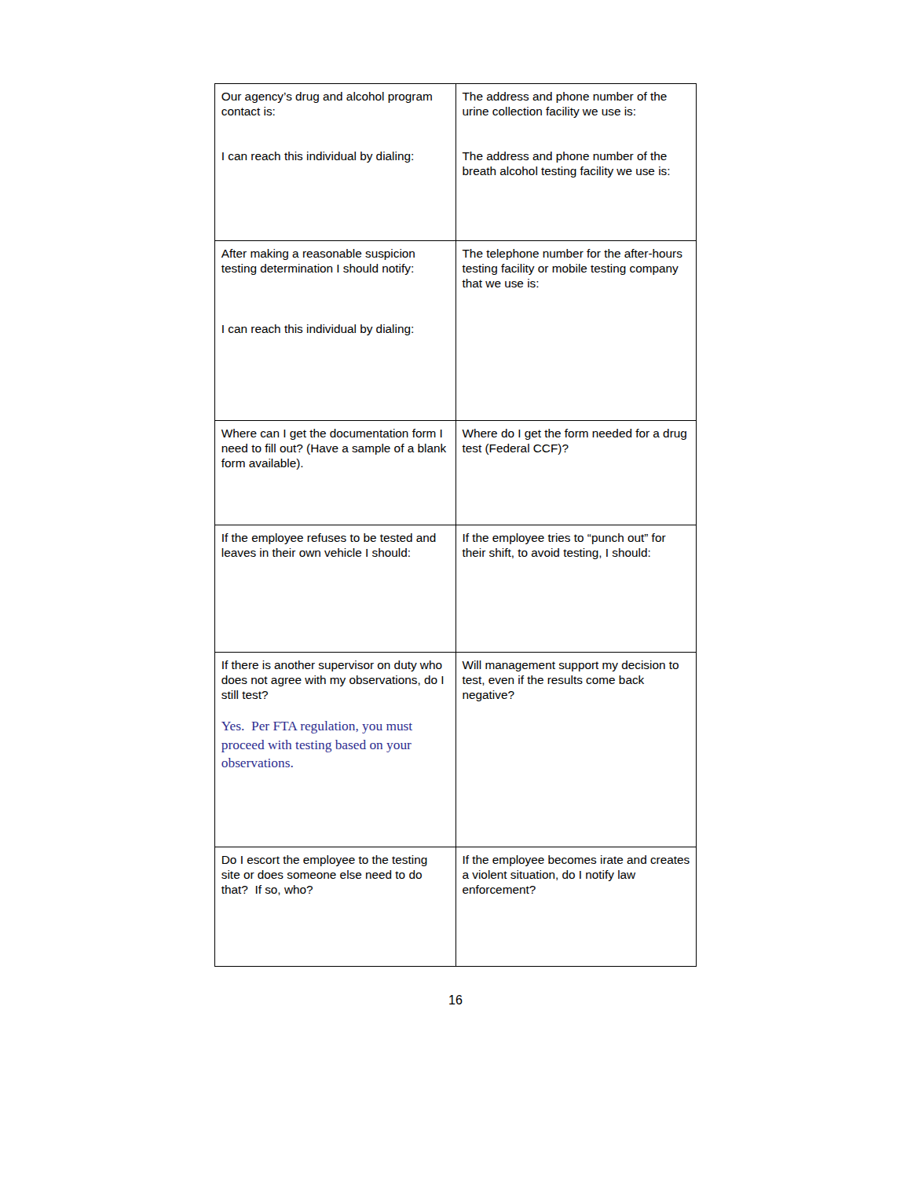| Our agency’s drug and alcohol program contact is: I can reach this individual by dialing: | The address and phone number of the urine collection facility we use is: The address and phone number of the breath alcohol testing facility we use is: |
| After making a reasonable suspicion testing determination I should notify: I can reach this individual by dialing: | The telephone number for the after-hours testing facility or mobile testing company that we use is: |
| Where can I get the documentation form I need to fill out? (Have a sample of a blank form available). | Where do I get the form needed for a drug test (Federal CCF)? |
| If the employee refuses to be tested and leaves in their own vehicle I should: | If the employee tries to “punch out” for their shift, to avoid testing, I should: |
| If there is another supervisor on duty who does not agree with my observations, do I still test? Yes. Per FTA regulation, you must proceed with testing based on your observations. | Will management support my decision to test, even if the results come back negative? |
| Do I escort the employee to the testing site or does someone else need to do that? If so, who? | If the employee becomes irate and creates a violent situation, do I notify law enforcement? |
16